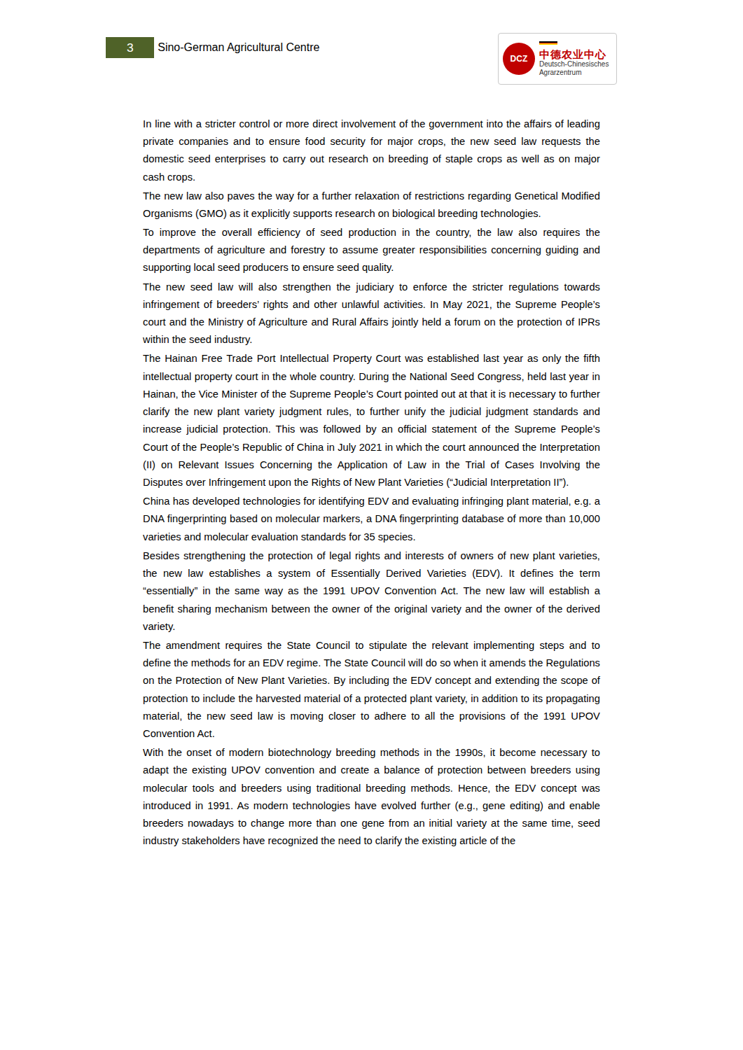3
Sino-German Agricultural Centre
DCZ
中德农业中心
Deutsch-Chinesisches Agrarzentrum
In line with a stricter control or more direct involvement of the government into the affairs of leading private companies and to ensure food security for major crops, the new seed law requests the domestic seed enterprises to carry out research on breeding of staple crops as well as on major cash crops.
The new law also paves the way for a further relaxation of restrictions regarding Genetical Modified Organisms (GMO) as it explicitly supports research on biological breeding technologies.
To improve the overall efficiency of seed production in the country, the law also requires the departments of agriculture and forestry to assume greater responsibilities concerning guiding and supporting local seed producers to ensure seed quality.
The new seed law will also strengthen the judiciary to enforce the stricter regulations towards infringement of breeders’ rights and other unlawful activities. In May 2021, the Supreme People’s court and the Ministry of Agriculture and Rural Affairs jointly held a forum on the protection of IPRs within the seed industry.
The Hainan Free Trade Port Intellectual Property Court was established last year as only the fifth intellectual property court in the whole country. During the National Seed Congress, held last year in Hainan, the Vice Minister of the Supreme People’s Court pointed out at that it is necessary to further clarify the new plant variety judgment rules, to further unify the judicial judgment standards and increase judicial protection. This was followed by an official statement of the Supreme People’s Court of the People’s Republic of China in July 2021 in which the court announced the Interpretation (II) on Relevant Issues Concerning the Application of Law in the Trial of Cases Involving the Disputes over Infringement upon the Rights of New Plant Varieties (“Judicial Interpretation II”).
China has developed technologies for identifying EDV and evaluating infringing plant material, e.g. a DNA fingerprinting based on molecular markers, a DNA fingerprinting database of more than 10,000 varieties and molecular evaluation standards for 35 species.
Besides strengthening the protection of legal rights and interests of owners of new plant varieties, the new law establishes a system of Essentially Derived Varieties (EDV). It defines the term “essentially” in the same way as the 1991 UPOV Convention Act. The new law will establish a benefit sharing mechanism between the owner of the original variety and the owner of the derived variety.
The amendment requires the State Council to stipulate the relevant implementing steps and to define the methods for an EDV regime. The State Council will do so when it amends the Regulations on the Protection of New Plant Varieties. By including the EDV concept and extending the scope of protection to include the harvested material of a protected plant variety, in addition to its propagating material, the new seed law is moving closer to adhere to all the provisions of the 1991 UPOV Convention Act.
With the onset of modern biotechnology breeding methods in the 1990s, it become necessary to adapt the existing UPOV convention and create a balance of protection between breeders using molecular tools and breeders using traditional breeding methods. Hence, the EDV concept was introduced in 1991. As modern technologies have evolved further (e.g., gene editing) and enable breeders nowadays to change more than one gene from an initial variety at the same time, seed industry stakeholders have recognized the need to clarify the existing article of the